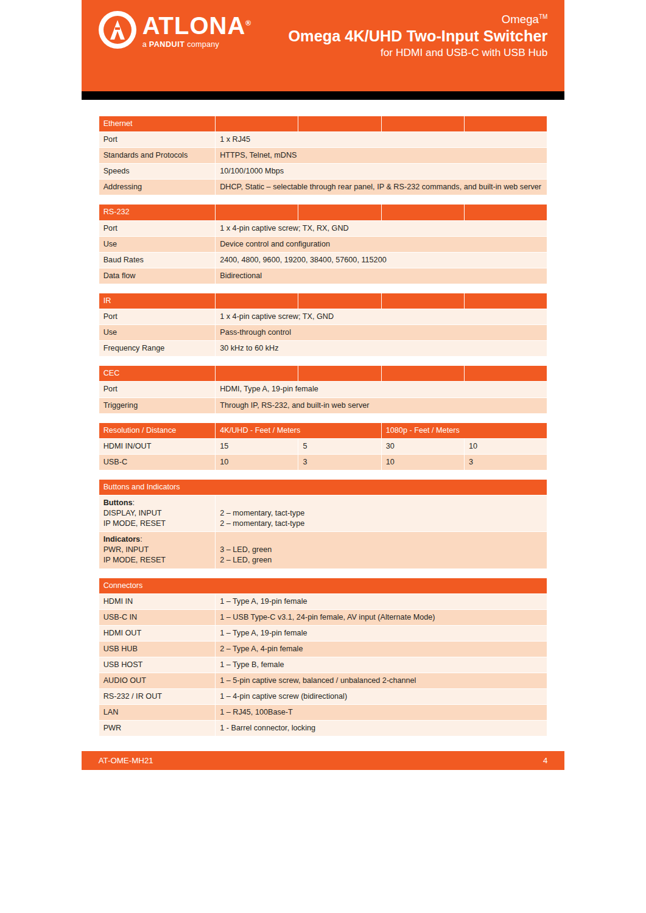ATLONA®
a PANDUIT company
OmegaTM
Omega 4K/UHD Two-Input Switcher
for HDMI and USB-C with USB Hub
| Ethernet | | | | |
| --- | --- | --- | --- | --- |
| Port | 1 x RJ45 |
| Standards and Protocols | HTTPS, Telnet, mDNS |
| Speeds | 10/100/1000 Mbps |
| Addressing | DHCP, Static – selectable through rear panel, IP & RS-232 commands, and built-in web server |
| RS-232 | | | | |
| --- | --- | --- | --- | --- |
| Port | 1 x 4-pin captive screw; TX, RX, GND |
| Use | Device control and configuration |
| Baud Rates | 2400, 4800, 9600, 19200, 38400, 57600, 115200 |
| Data flow | Bidirectional |
| IR | | | | |
| --- | --- | --- | --- | --- |
| Port | 1 x 4-pin captive screw; TX, GND |
| Use | Pass-through control |
| Frequency Range | 30 kHz to 60 kHz |
| CEC | | | | |
| --- | --- | --- | --- | --- |
| Port | HDMI, Type A, 19-pin female |
| Triggering | Through IP, RS-232, and built-in web server |
| Resolution / Distance | 4K/UHD - Feet / Meters | 1080p - Feet / Meters |
| --- | --- | --- |
| HDMI IN/OUT | 15 | 5 | 30 | 10 |
| USB-C | 10 | 3 | 10 | 3 |
| Buttons and Indicators |
| --- |
| Buttons : DISPLAY, INPUT IP MODE, RESET | 2 – momentary, tact-type 2 – momentary, tact-type |
| Indicators : PWR, INPUT IP MODE, RESET | 3 – LED, green 2 – LED, green |
| Connectors |
| --- |
| HDMI IN | 1 – Type A, 19-pin female |
| USB-C IN | 1 – USB Type-C v3.1, 24-pin female, AV input (Alternate Mode) |
| HDMI OUT | 1 – Type A, 19-pin female |
| USB HUB | 2 – Type A, 4-pin female |
| USB HOST | 1 – Type B, female |
| AUDIO OUT | 1 – 5-pin captive screw, balanced / unbalanced 2-channel |
| RS-232 / IR OUT | 1 – 4-pin captive screw (bidirectional) |
| LAN | 1 – RJ45, 100Base-T |
| PWR | 1 - Barrel connector, locking |
AT-OME-MH21
4